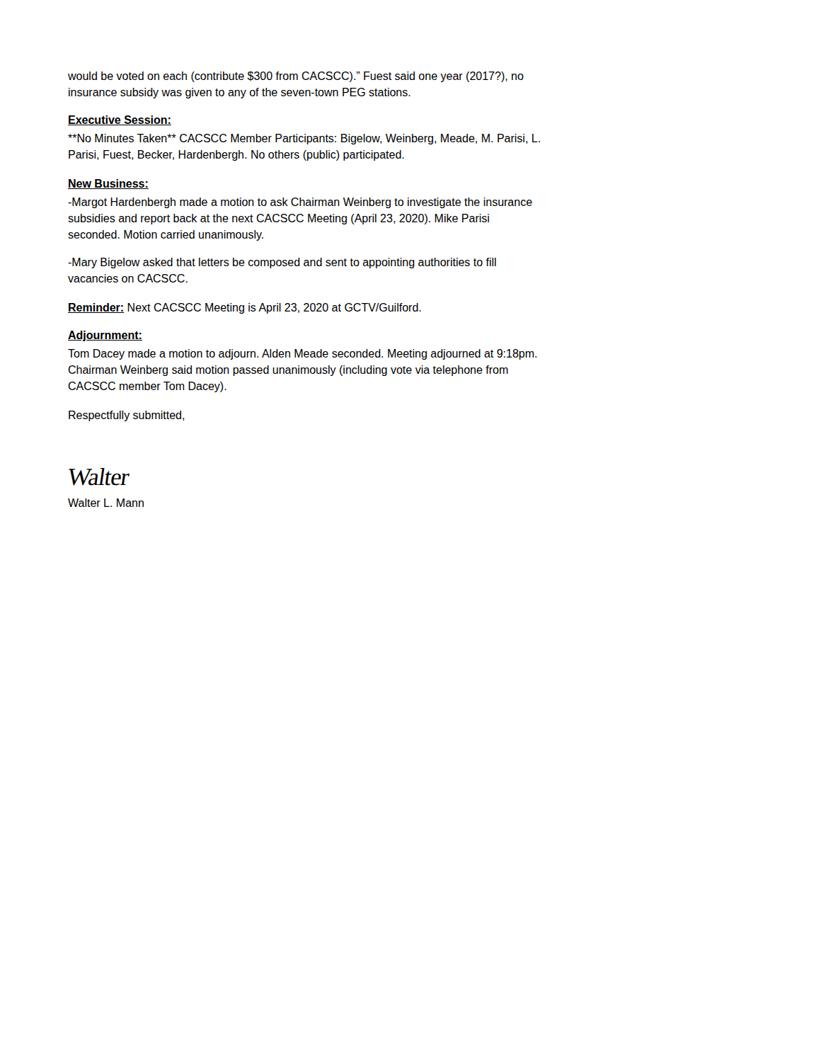would be voted on each (contribute $300 from CACSCC).” Fuest said one year (2017?), no insurance subsidy was given to any of the seven-town PEG stations.
Executive Session:
**No Minutes Taken** CACSCC Member Participants: Bigelow, Weinberg, Meade, M. Parisi, L. Parisi, Fuest, Becker, Hardenbergh. No others (public) participated.
New Business:
-Margot Hardenbergh made a motion to ask Chairman Weinberg to investigate the insurance subsidies and report back at the next CACSCC Meeting (April 23, 2020). Mike Parisi seconded. Motion carried unanimously.
-Mary Bigelow asked that letters be composed and sent to appointing authorities to fill vacancies on CACSCC.
Reminder: Next CACSCC Meeting is April 23, 2020 at GCTV/Guilford.
Adjournment:
Tom Dacey made a motion to adjourn. Alden Meade seconded. Meeting adjourned at 9:18pm. Chairman Weinberg said motion passed unanimously (including vote via telephone from CACSCC member Tom Dacey).
Respectfully submitted,
Walter
Walter L. Mann